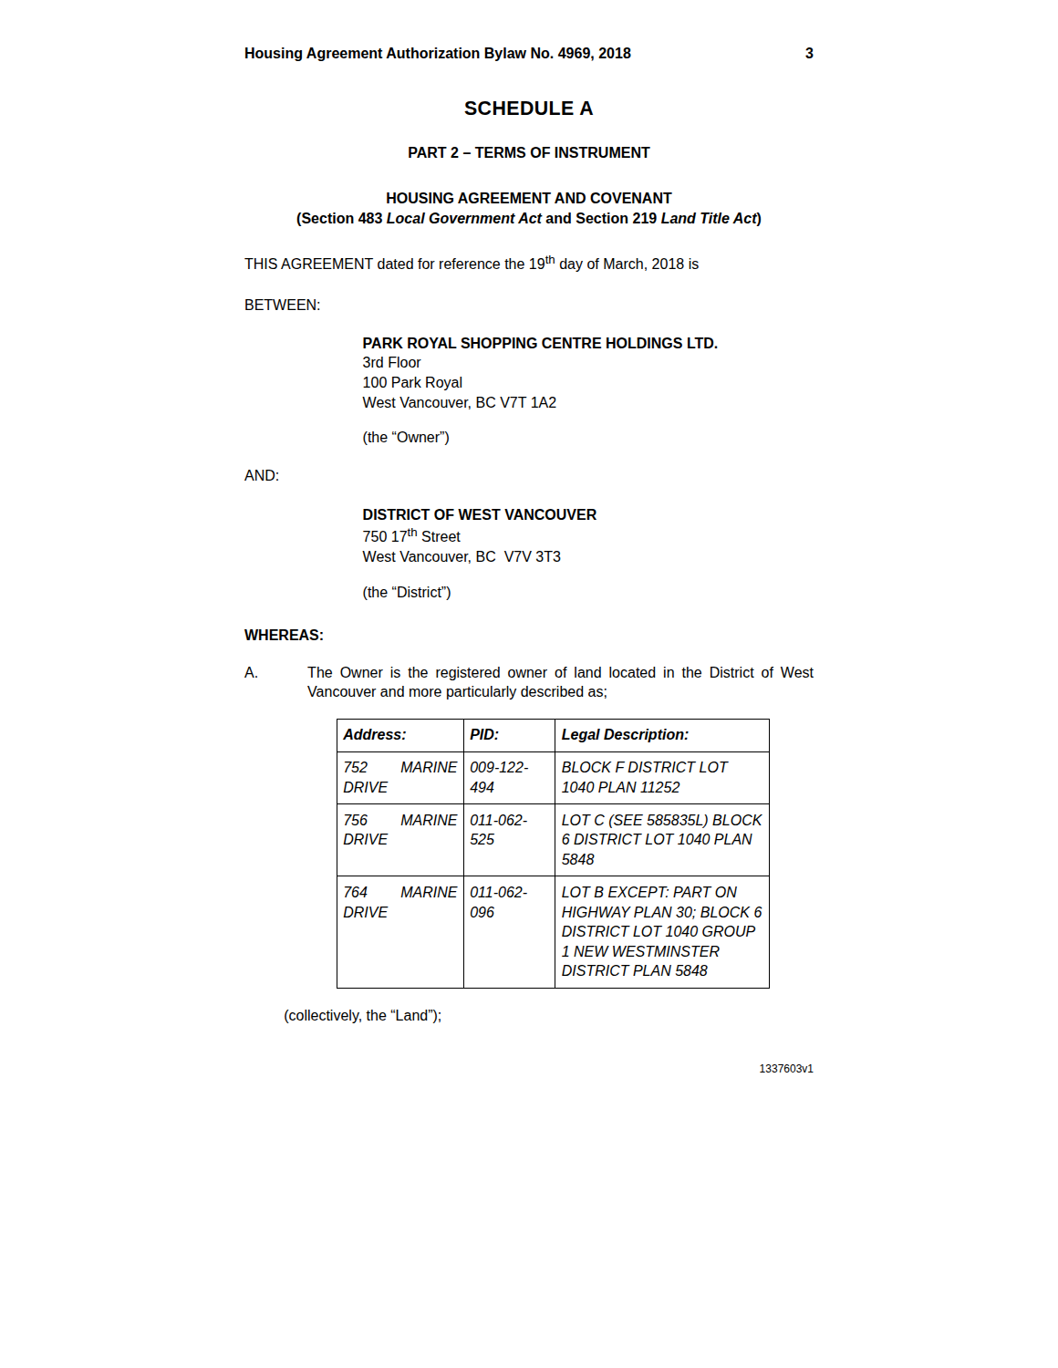Housing Agreement Authorization Bylaw No. 4969, 2018 3
SCHEDULE A
PART 2 – TERMS OF INSTRUMENT
HOUSING AGREEMENT AND COVENANT
(Section 483 Local Government Act and Section 219 Land Title Act)
THIS AGREEMENT dated for reference the 19th day of March, 2018 is
BETWEEN:
PARK ROYAL SHOPPING CENTRE HOLDINGS LTD.
3rd Floor
100 Park Royal
West Vancouver, BC V7T 1A2
(the “Owner”)
AND:
DISTRICT OF WEST VANCOUVER
750 17th Street
West Vancouver, BC V7V 3T3
(the “District”)
WHEREAS:
A.
The Owner is the registered owner of land located in the District of West Vancouver and more particularly described as;
| Address: | PID: | Legal Description: |
| --- | --- | --- |
| 752 MARINE DRIVE | 009-122-494 | BLOCK F DISTRICT LOT 1040 PLAN 11252 |
| 756 MARINE DRIVE | 011-062-525 | LOT C (SEE 585835L) BLOCK 6 DISTRICT LOT 1040 PLAN 5848 |
| 764 MARINE DRIVE | 011-062-096 | LOT B EXCEPT: PART ON HIGHWAY PLAN 30; BLOCK 6 DISTRICT LOT 1040 GROUP 1 NEW WESTMINSTER DISTRICT PLAN 5848 |
(collectively, the “Land”);
1337603v1